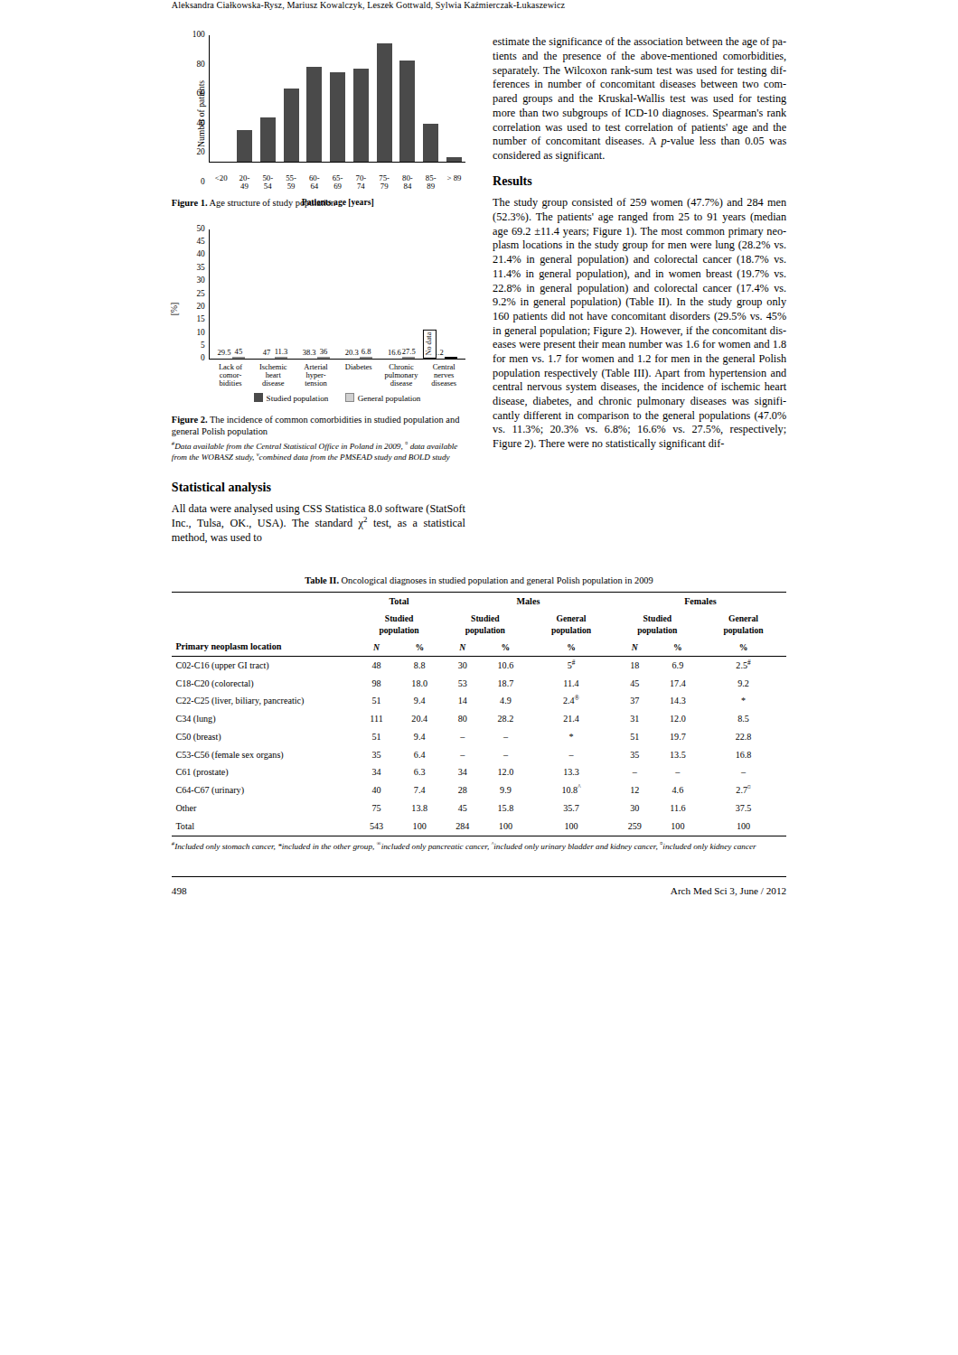Aleksandra Ciałkowska-Rysz, Mariusz Kowalczyk, Leszek Gottwald, Sylwia Kaźmierczak-Łukaszewicz
Number of patients
100
80
60
40
20
0
<20 20-
49 50-
54 55-
59 60-
64 65-
69 70-
74 75-
79 80-
84 85-
89 > 89
Patients age [years]
Figure 1. Age structure of study population
[%]
50
45
40
35
30
25
20
15
10
5
0
29.5
45
47
11.3
38.3
36
20.3
6.8
16.6
27.5
11.2
No data
Lack of
comor-
bidities Ischemic
heart
disease Arterial
hyper-
tension Diabetes Chronic
pulmonary
disease Central
nerves
diseases
Studied population General population
Figure 2. The incidence of common comorbidities in studied population and general Polish population
#Data available from the Central Statistical Office in Poland in 2009, ¤ data available from the WOBASZ study, vcombined data from the PMSEAD study and BOLD study
Statistical analysis
All data were analysed using CSS Statistica 8.0 software (StatSoft Inc., Tulsa, OK., USA). The standard χ2 test, as a statistical method, was used to
estimate the significance of the association between the age of patients and the presence of the above-mentioned comorbidities, separately. The Wilcoxon rank-sum test was used for testing differences in number of concomitant diseases between two compared groups and the Kruskal-Wallis test was used for testing more than two subgroups of ICD-10 diagnoses. Spearman's rank correlation was used to test correlation of patients' age and the number of concomitant diseases. A p-value less than 0.05 was considered as significant.
Results
The study group consisted of 259 women (47.7%) and 284 men (52.3%). The patients' age ranged from 25 to 91 years (median age 69.2 ±11.4 years; Figure 1). The most common primary neoplasm locations in the study group for men were lung (28.2% vs. 21.4% in general population) and colorectal cancer (18.7% vs. 11.4% in general population), and in women breast (19.7% vs. 22.8% in general population) and colorectal cancer (17.4% vs. 9.2% in general population) (Table II). In the study group only 160 patients did not have concomitant disorders (29.5% vs. 45% in general population; Figure 2). However, if the concomitant diseases were present their mean number was 1.6 for women and 1.8 for men vs. 1.7 for women and 1.2 for men in the general Polish population respectively (Table III). Apart from hypertension and central nervous system diseases, the incidence of ischemic heart disease, diabetes, and chronic pulmonary diseases was significantly different in comparison to the general populations (47.0% vs. 11.3%; 20.3% vs. 6.8%; 16.6% vs. 27.5%, respectively; Figure 2). There were no statistically significant dif-
Table II. Oncological diagnoses in studied population and general Polish population in 2009
| Primary neoplasm location | Total | Males | Females |
| --- | --- | --- | --- |
| Studied population | Studied population | General population | Studied population | General population |
| N | % | N | % | % | N | % | % |
| C02-C16 (upper GI tract) | 48 | 8.8 | 30 | 10.6 | 5 # | 18 | 6.9 | 2.5 # |
| C18-C20 (colorectal) | 98 | 18.0 | 53 | 18.7 | 11.4 | 45 | 17.4 | 9.2 |
| C22-C25 (liver, biliary, pancreatic) | 51 | 9.4 | 14 | 4.9 | 2.4 ® | 37 | 14.3 | * |
| C34 (lung) | 111 | 20.4 | 80 | 28.2 | 21.4 | 31 | 12.0 | 8.5 |
| C50 (breast) | 51 | 9.4 | – | – | * | 51 | 19.7 | 22.8 |
| C53-C56 (female sex organs) | 35 | 6.4 | – | – | – | 35 | 13.5 | 16.8 |
| C61 (prostate) | 34 | 6.3 | 34 | 12.0 | 13.3 | – | – | – |
| C64-C67 (urinary) | 40 | 7.4 | 28 | 9.9 | 10.8 ^ | 12 | 4.6 | 2.7 ¤ |
| Other | 75 | 13.8 | 45 | 15.8 | 35.7 | 30 | 11.6 | 37.5 |
| Total | 543 | 100 | 284 | 100 | 100 | 259 | 100 | 100 |
#Included only stomach cancer, *included in the other group, ®included only pancreatic cancer, ^included only urinary bladder and kidney cancer, ¤included only kidney cancer
498
Arch Med Sci 3, June / 2012